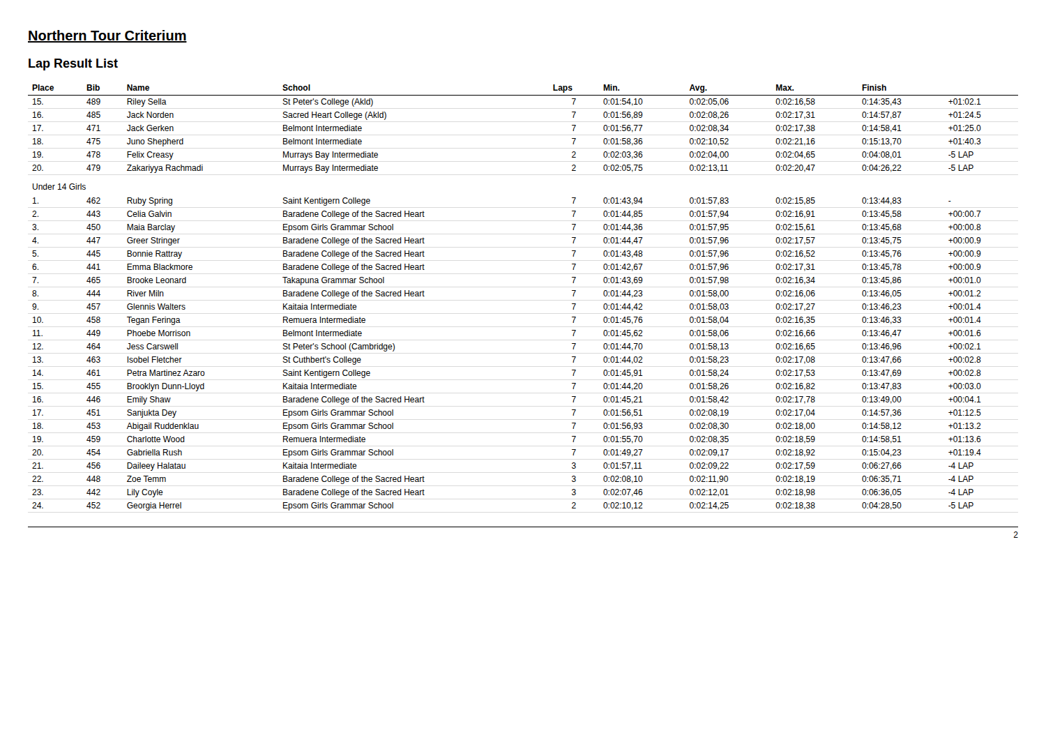Northern Tour Criterium
Lap Result List
| Place | Bib | Name | School | Laps | Min. | Avg. | Max. | Finish | |
| --- | --- | --- | --- | --- | --- | --- | --- | --- | --- |
| 15. | 489 | Riley Sella | St Peter's College (Akld) | 7 | 0:01:54,10 | 0:02:05,06 | 0:02:16,58 | 0:14:35,43 | +01:02.1 |
| 16. | 485 | Jack Norden | Sacred Heart College (Akld) | 7 | 0:01:56,89 | 0:02:08,26 | 0:02:17,31 | 0:14:57,87 | +01:24.5 |
| 17. | 471 | Jack Gerken | Belmont Intermediate | 7 | 0:01:56,77 | 0:02:08,34 | 0:02:17,38 | 0:14:58,41 | +01:25.0 |
| 18. | 475 | Juno Shepherd | Belmont Intermediate | 7 | 0:01:58,36 | 0:02:10,52 | 0:02:21,16 | 0:15:13,70 | +01:40.3 |
| 19. | 478 | Felix Creasy | Murrays Bay Intermediate | 2 | 0:02:03,36 | 0:02:04,00 | 0:02:04,65 | 0:04:08,01 | -5 LAP |
| 20. | 479 | Zakariyya Rachmadi | Murrays Bay Intermediate | 2 | 0:02:05,75 | 0:02:13,11 | 0:02:20,47 | 0:04:26,22 | -5 LAP |
| Under 14 Girls |
| 1. | 462 | Ruby Spring | Saint Kentigern College | 7 | 0:01:43,94 | 0:01:57,83 | 0:02:15,85 | 0:13:44,83 | - |
| 2. | 443 | Celia Galvin | Baradene College of the Sacred Heart | 7 | 0:01:44,85 | 0:01:57,94 | 0:02:16,91 | 0:13:45,58 | +00:00.7 |
| 3. | 450 | Maia Barclay | Epsom Girls Grammar School | 7 | 0:01:44,36 | 0:01:57,95 | 0:02:15,61 | 0:13:45,68 | +00:00.8 |
| 4. | 447 | Greer Stringer | Baradene College of the Sacred Heart | 7 | 0:01:44,47 | 0:01:57,96 | 0:02:17,57 | 0:13:45,75 | +00:00.9 |
| 5. | 445 | Bonnie Rattray | Baradene College of the Sacred Heart | 7 | 0:01:43,48 | 0:01:57,96 | 0:02:16,52 | 0:13:45,76 | +00:00.9 |
| 6. | 441 | Emma Blackmore | Baradene College of the Sacred Heart | 7 | 0:01:42,67 | 0:01:57,96 | 0:02:17,31 | 0:13:45,78 | +00:00.9 |
| 7. | 465 | Brooke Leonard | Takapuna Grammar School | 7 | 0:01:43,69 | 0:01:57,98 | 0:02:16,34 | 0:13:45,86 | +00:01.0 |
| 8. | 444 | River Miln | Baradene College of the Sacred Heart | 7 | 0:01:44,23 | 0:01:58,00 | 0:02:16,06 | 0:13:46,05 | +00:01.2 |
| 9. | 457 | Glennis Walters | Kaitaia Intermediate | 7 | 0:01:44,42 | 0:01:58,03 | 0:02:17,27 | 0:13:46,23 | +00:01.4 |
| 10. | 458 | Tegan Feringa | Remuera Intermediate | 7 | 0:01:45,76 | 0:01:58,04 | 0:02:16,35 | 0:13:46,33 | +00:01.4 |
| 11. | 449 | Phoebe Morrison | Belmont Intermediate | 7 | 0:01:45,62 | 0:01:58,06 | 0:02:16,66 | 0:13:46,47 | +00:01.6 |
| 12. | 464 | Jess Carswell | St Peter's School (Cambridge) | 7 | 0:01:44,70 | 0:01:58,13 | 0:02:16,65 | 0:13:46,96 | +00:02.1 |
| 13. | 463 | Isobel Fletcher | St Cuthbert's College | 7 | 0:01:44,02 | 0:01:58,23 | 0:02:17,08 | 0:13:47,66 | +00:02.8 |
| 14. | 461 | Petra Martinez Azaro | Saint Kentigern College | 7 | 0:01:45,91 | 0:01:58,24 | 0:02:17,53 | 0:13:47,69 | +00:02.8 |
| 15. | 455 | Brooklyn Dunn-Lloyd | Kaitaia Intermediate | 7 | 0:01:44,20 | 0:01:58,26 | 0:02:16,82 | 0:13:47,83 | +00:03.0 |
| 16. | 446 | Emily Shaw | Baradene College of the Sacred Heart | 7 | 0:01:45,21 | 0:01:58,42 | 0:02:17,78 | 0:13:49,00 | +00:04.1 |
| 17. | 451 | Sanjukta Dey | Epsom Girls Grammar School | 7 | 0:01:56,51 | 0:02:08,19 | 0:02:17,04 | 0:14:57,36 | +01:12.5 |
| 18. | 453 | Abigail Ruddenklau | Epsom Girls Grammar School | 7 | 0:01:56,93 | 0:02:08,30 | 0:02:18,00 | 0:14:58,12 | +01:13.2 |
| 19. | 459 | Charlotte Wood | Remuera Intermediate | 7 | 0:01:55,70 | 0:02:08,35 | 0:02:18,59 | 0:14:58,51 | +01:13.6 |
| 20. | 454 | Gabriella Rush | Epsom Girls Grammar School | 7 | 0:01:49,27 | 0:02:09,17 | 0:02:18,92 | 0:15:04,23 | +01:19.4 |
| 21. | 456 | Daileey Halatau | Kaitaia Intermediate | 3 | 0:01:57,11 | 0:02:09,22 | 0:02:17,59 | 0:06:27,66 | -4 LAP |
| 22. | 448 | Zoe Temm | Baradene College of the Sacred Heart | 3 | 0:02:08,10 | 0:02:11,90 | 0:02:18,19 | 0:06:35,71 | -4 LAP |
| 23. | 442 | Lily Coyle | Baradene College of the Sacred Heart | 3 | 0:02:07,46 | 0:02:12,01 | 0:02:18,98 | 0:06:36,05 | -4 LAP |
| 24. | 452 | Georgia Herrel | Epsom Girls Grammar School | 2 | 0:02:10,12 | 0:02:14,25 | 0:02:18,38 | 0:04:28,50 | -5 LAP |
2